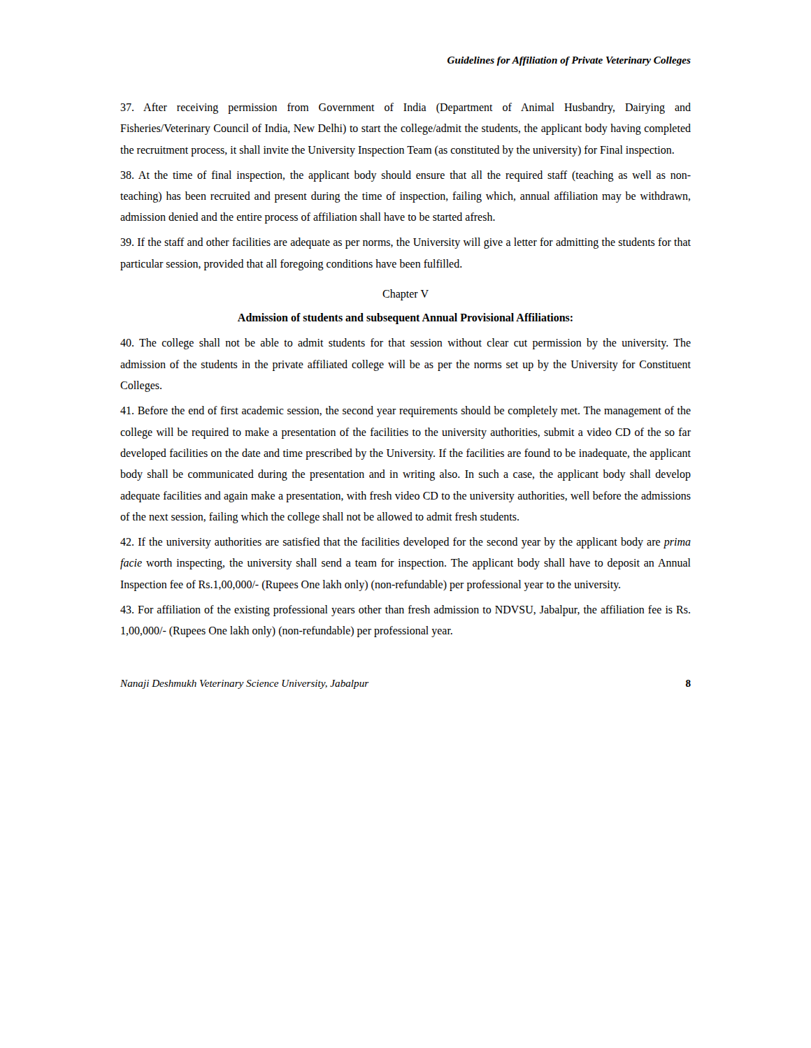Guidelines for Affiliation of Private Veterinary Colleges
37. After receiving permission from Government of India (Department of Animal Husbandry, Dairying and Fisheries/Veterinary Council of India, New Delhi) to start the college/admit the students, the applicant body having completed the recruitment process, it shall invite the University Inspection Team (as constituted by the university) for Final inspection.
38. At the time of final inspection, the applicant body should ensure that all the required staff (teaching as well as non-teaching) has been recruited and present during the time of inspection, failing which, annual affiliation may be withdrawn, admission denied and the entire process of affiliation shall have to be started afresh.
39. If the staff and other facilities are adequate as per norms, the University will give a letter for admitting the students for that particular session, provided that all foregoing conditions have been fulfilled.
Chapter V
Admission of students and subsequent Annual Provisional Affiliations:
40. The college shall not be able to admit students for that session without clear cut permission by the university. The admission of the students in the private affiliated college will be as per the norms set up by the University for Constituent Colleges.
41. Before the end of first academic session, the second year requirements should be completely met. The management of the college will be required to make a presentation of the facilities to the university authorities, submit a video CD of the so far developed facilities on the date and time prescribed by the University. If the facilities are found to be inadequate, the applicant body shall be communicated during the presentation and in writing also. In such a case, the applicant body shall develop adequate facilities and again make a presentation, with fresh video CD to the university authorities, well before the admissions of the next session, failing which the college shall not be allowed to admit fresh students.
42. If the university authorities are satisfied that the facilities developed for the second year by the applicant body are prima facie worth inspecting, the university shall send a team for inspection. The applicant body shall have to deposit an Annual Inspection fee of Rs.1,00,000/- (Rupees One lakh only) (non-refundable) per professional year to the university.
43. For affiliation of the existing professional years other than fresh admission to NDVSU, Jabalpur, the affiliation fee is Rs. 1,00,000/- (Rupees One lakh only) (non-refundable) per professional year.
Nanaji Deshmukh Veterinary Science University, Jabalpur 8